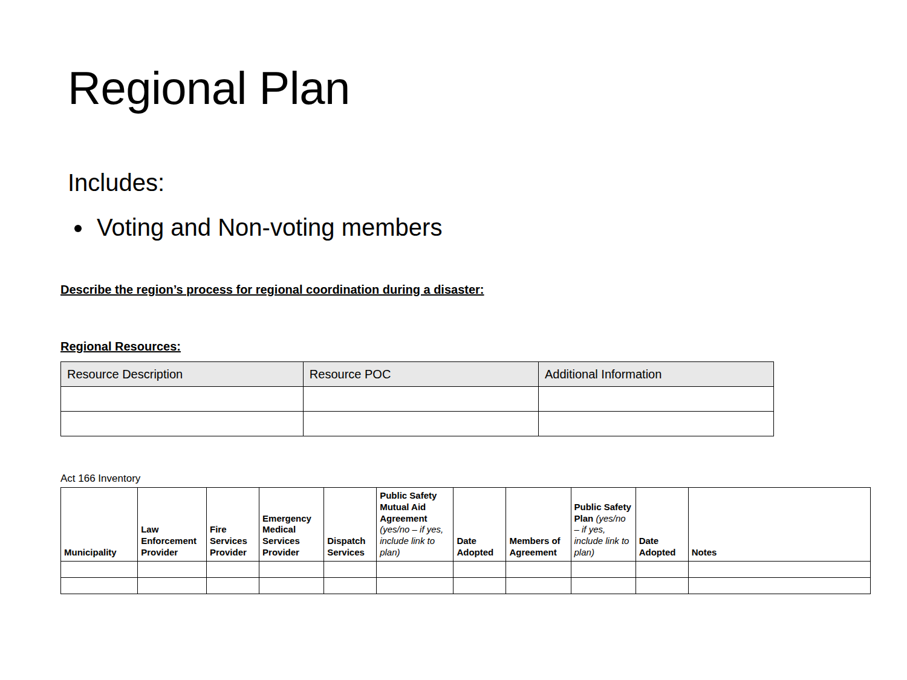Regional Plan
Includes:
Voting and Non-voting members
Describe the region’s process for regional coordination during a disaster:
Regional Resources:
| Resource Description | Resource POC | Additional Information |
| --- | --- | --- |
Act 166 Inventory
| Municipality | Law Enforcement Provider | Fire Services Provider | Emergency Medical Services Provider | Dispatch Services | Public Safety Mutual Aid Agreement (yes/no – if yes, include link to plan) | Date Adopted | Members of Agreement | Public Safety Plan (yes/no – if yes, include link to plan) | Date Adopted | Notes |
| --- | --- | --- | --- | --- | --- | --- | --- | --- | --- | --- |